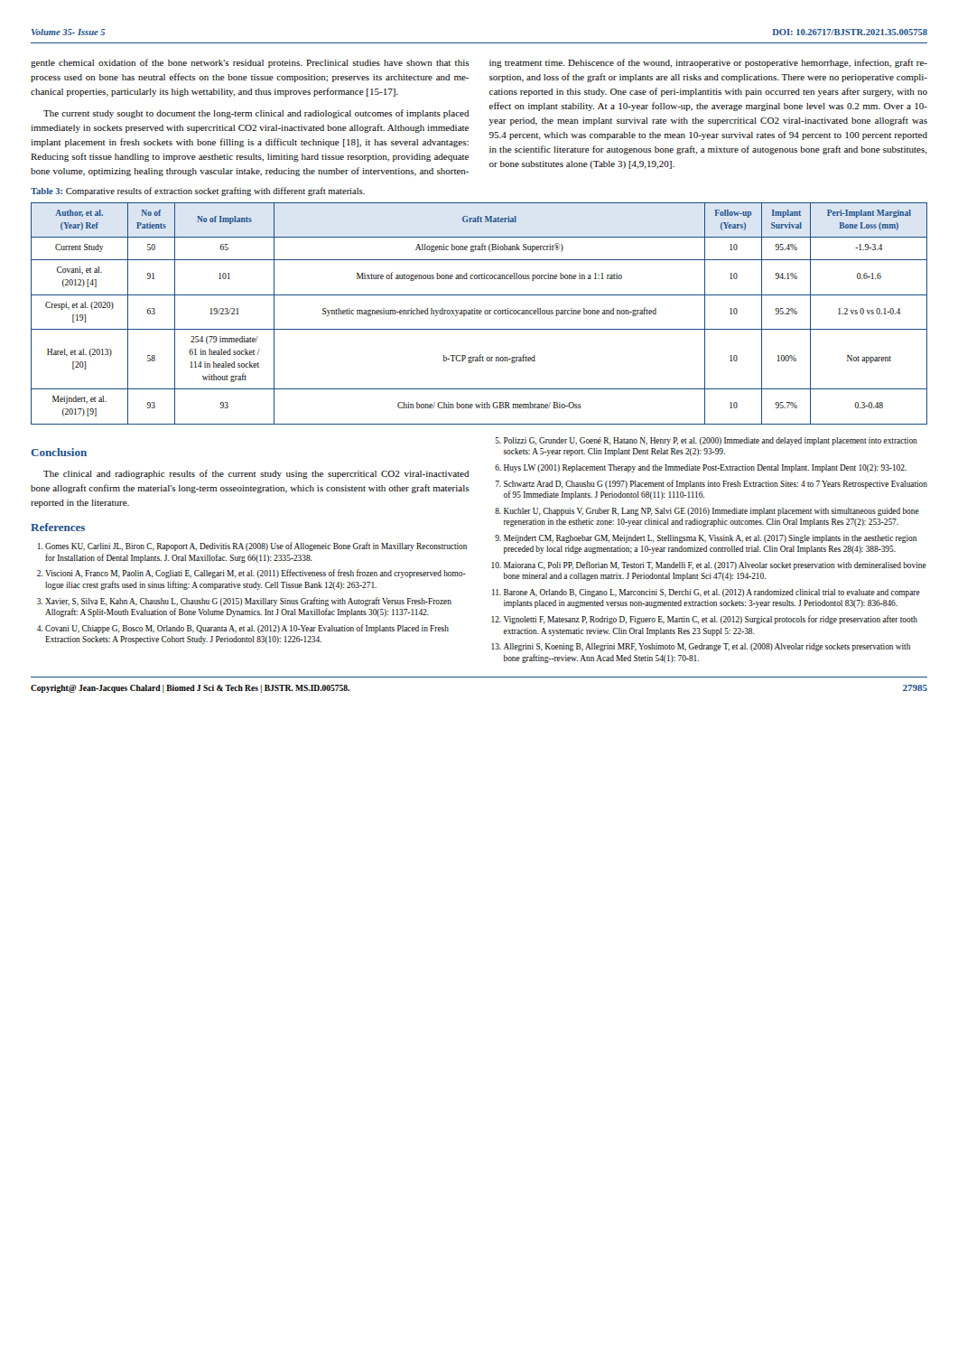Volume 35- Issue 5
DOI: 10.26717/BJSTR.2021.35.005758
gentle chemical oxidation of the bone network's residual proteins. Preclinical studies have shown that this process used on bone has neutral effects on the bone tissue composition; preserves its architecture and mechanical properties, particularly its high wettability, and thus improves performance [15-17].
The current study sought to document the long-term clinical and radiological outcomes of implants placed immediately in sockets preserved with supercritical CO2 viral-inactivated bone allograft. Although immediate implant placement in fresh sockets with bone filling is a difficult technique [18], it has several advantages: Reducing soft tissue handling to improve aesthetic results, limiting hard tissue resorption, providing adequate bone volume, optimizing healing through vascular intake, reducing the number of interventions, and shortening treatment time. Dehiscence of the wound, intraoperative or postoperative hemorrhage, infection, graft resorption, and loss of the graft or implants are all risks and complications. There were no perioperative complications reported in this study. One case of peri-implantitis with pain occurred ten years after surgery, with no effect on implant stability. At a 10-year follow-up, the average marginal bone level was 0.2 mm. Over a 10-year period, the mean implant survival rate with the supercritical CO2 viral-inactivated bone allograft was 95.4 percent, which was comparable to the mean 10-year survival rates of 94 percent to 100 percent reported in the scientific literature for autogenous bone graft, a mixture of autogenous bone graft and bone substitutes, or bone substitutes alone (Table 3) [4,9,19,20].
Table 3: Comparative results of extraction socket grafting with different graft materials.
| Author, et al. (Year) Ref | No of Patients | No of Implants | Graft Material | Follow-up (Years) | Implant Survival | Peri-Implant Marginal Bone Loss (mm) |
| --- | --- | --- | --- | --- | --- | --- |
| Current Study | 50 | 65 | Allogenic bone graft (Biobank Supercrit®) | 10 | 95.4% | -1.9-3.4 |
| Covani, et al. (2012) [4] | 91 | 101 | Mixture of autogenous bone and corticocancellous porcine bone in a 1:1 ratio | 10 | 94.1% | 0.6-1.6 |
| Crespi, et al. (2020) [19] | 63 | 19/23/21 | Synthetic magnesium-enriched hydroxyapatite or corticocancellous parcine bone and non-grafted | 10 | 95.2% | 1.2 vs 0 vs 0.1-0.4 |
| Harel, et al. (2013) [20] | 58 | 254 (79 immediate/ 61 in healed socket / 114 in healed socket without graft | b-TCP graft or non-grafted | 10 | 100% | Not apparent |
| Meijndert, et al. (2017) [9] | 93 | 93 | Chin bone/ Chin bone with GBR membrane/ Bio-Oss | 10 | 95.7% | 0.3-0.48 |
Conclusion
The clinical and radiographic results of the current study using the supercritical CO2 viral-inactivated bone allograft confirm the material's long-term osseointegration, which is consistent with other graft materials reported in the literature.
References
Gomes KU, Carlini JL, Biron C, Rapoport A, Dedivitis RA (2008) Use of Allogeneic Bone Graft in Maxillary Reconstruction for Installation of Dental Implants. J. Oral Maxillofac. Surg 66(11): 2335-2338.
Viscioni A, Franco M, Paolin A, Cogliati E, Callegari M, et al. (2011) Effectiveness of fresh frozen and cryopreserved homologue iliac crest grafts used in sinus lifting: A comparative study. Cell Tissue Bank 12(4): 263-271.
Xavier, S, Silva E, Kahn A, Chaushu L, Chaushu G (2015) Maxillary Sinus Grafting with Autograft Versus Fresh-Frozen Allograft: A Split-Mouth Evaluation of Bone Volume Dynamics. Int J Oral Maxillofac Implants 30(5): 1137-1142.
Covani U, Chiappe G, Bosco M, Orlando B, Quaranta A, et al. (2012) A 10-Year Evaluation of Implants Placed in Fresh Extraction Sockets: A Prospective Cohort Study. J Periodontol 83(10): 1226-1234.
Polizzi G, Grunder U, Goené R, Hatano N, Henry P, et al. (2000) Immediate and delayed implant placement into extraction sockets: A 5-year report. Clin Implant Dent Relat Res 2(2): 93-99.
Huys LW (2001) Replacement Therapy and the Immediate Post-Extraction Dental Implant. Implant Dent 10(2): 93-102.
Schwartz Arad D, Chaushu G (1997) Placement of Implants into Fresh Extraction Sites: 4 to 7 Years Retrospective Evaluation of 95 Immediate Implants. J Periodontol 68(11): 1110-1116.
Kuchler U, Chappuis V, Gruber R, Lang NP, Salvi GE (2016) Immediate implant placement with simultaneous guided bone regeneration in the esthetic zone: 10-year clinical and radiographic outcomes. Clin Oral Implants Res 27(2): 253-257.
Meijndert CM, Raghoebar GM, Meijndert L, Stellingsma K, Vissink A, et al. (2017) Single implants in the aesthetic region preceded by local ridge augmentation; a 10-year randomized controlled trial. Clin Oral Implants Res 28(4): 388-395.
Maiorana C, Poli PP, Deflorian M, Testori T, Mandelli F, et al. (2017) Alveolar socket preservation with demineralised bovine bone mineral and a collagen matrix. J Periodontal Implant Sci 47(4): 194-210.
Barone A, Orlando B, Cingano L, Marconcini S, Derchi G, et al. (2012) A randomized clinical trial to evaluate and compare implants placed in augmented versus non-augmented extraction sockets: 3-year results. J Periodontol 83(7): 836-846.
Vignoletti F, Matesanz P, Rodrigo D, Figuero E, Martin C, et al. (2012) Surgical protocols for ridge preservation after tooth extraction. A systematic review. Clin Oral Implants Res 23 Suppl 5: 22-38.
Allegrini S, Koening B, Allegrini MRF, Yoshimoto M, Gedrange T, et al. (2008) Alveolar ridge sockets preservation with bone grafting--review. Ann Acad Med Stetin 54(1): 70-81.
Copyright@ Jean-Jacques Chalard | Biomed J Sci & Tech Res | BJSTR. MS.ID.005758.
27985